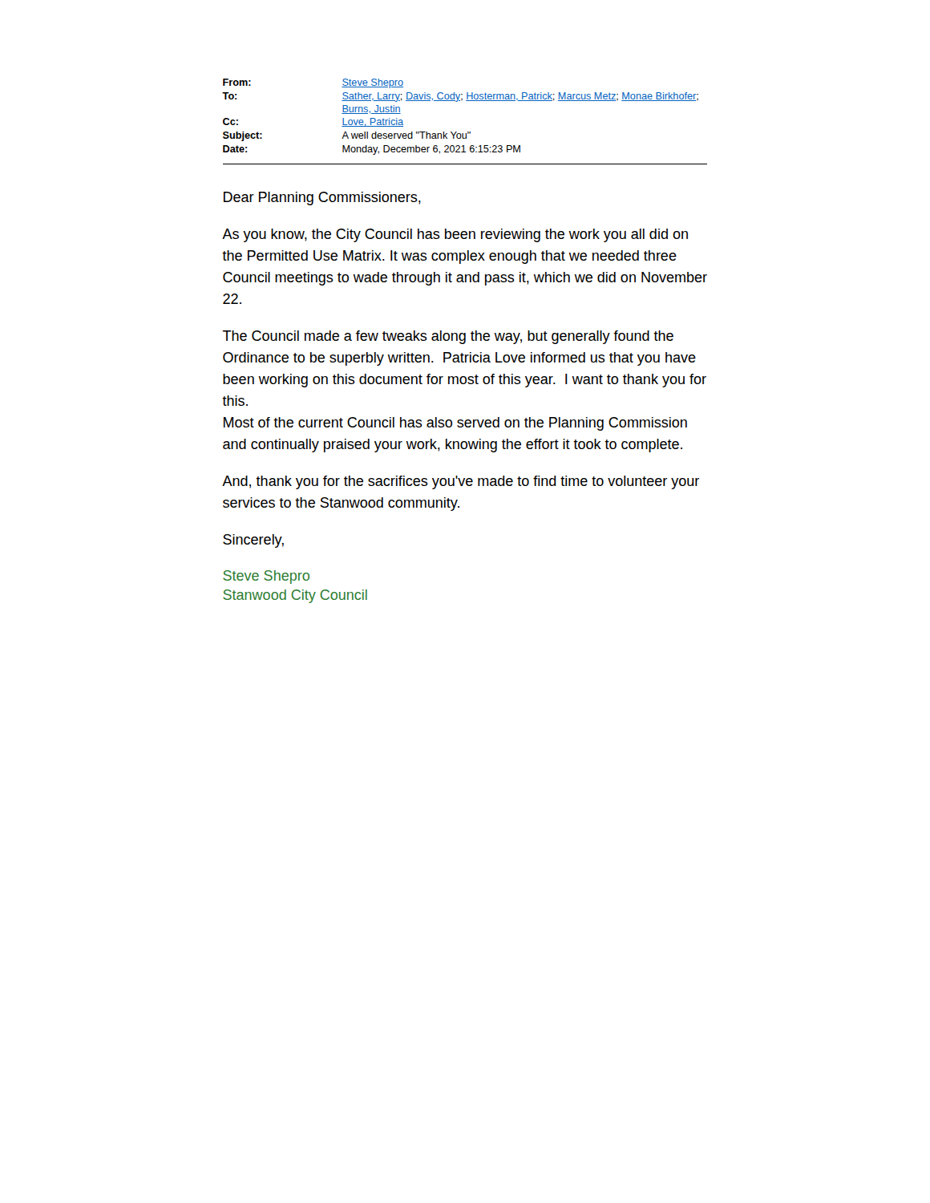| From: | Steve Shepro |
| To: | Sather, Larry ; Davis, Cody ; Hosterman, Patrick ; Marcus Metz ; Monae Birkhofer ; Burns, Justin |
| Cc: | Love, Patricia |
| Subject: | A well deserved "Thank You" |
| Date: | Monday, December 6, 2021 6:15:23 PM |
Dear Planning Commissioners,
As you know, the City Council has been reviewing the work you all did on the Permitted Use Matrix. It was complex enough that we needed three Council meetings to wade through it and pass it, which we did on November 22.
The Council made a few tweaks along the way, but generally found the Ordinance to be superbly written. Patricia Love informed us that you have been working on this document for most of this year. I want to thank you for this.
Most of the current Council has also served on the Planning Commission and continually praised your work, knowing the effort it took to complete.
And, thank you for the sacrifices you've made to find time to volunteer your services to the Stanwood community.
Sincerely,
Steve Shepro
Stanwood City Council